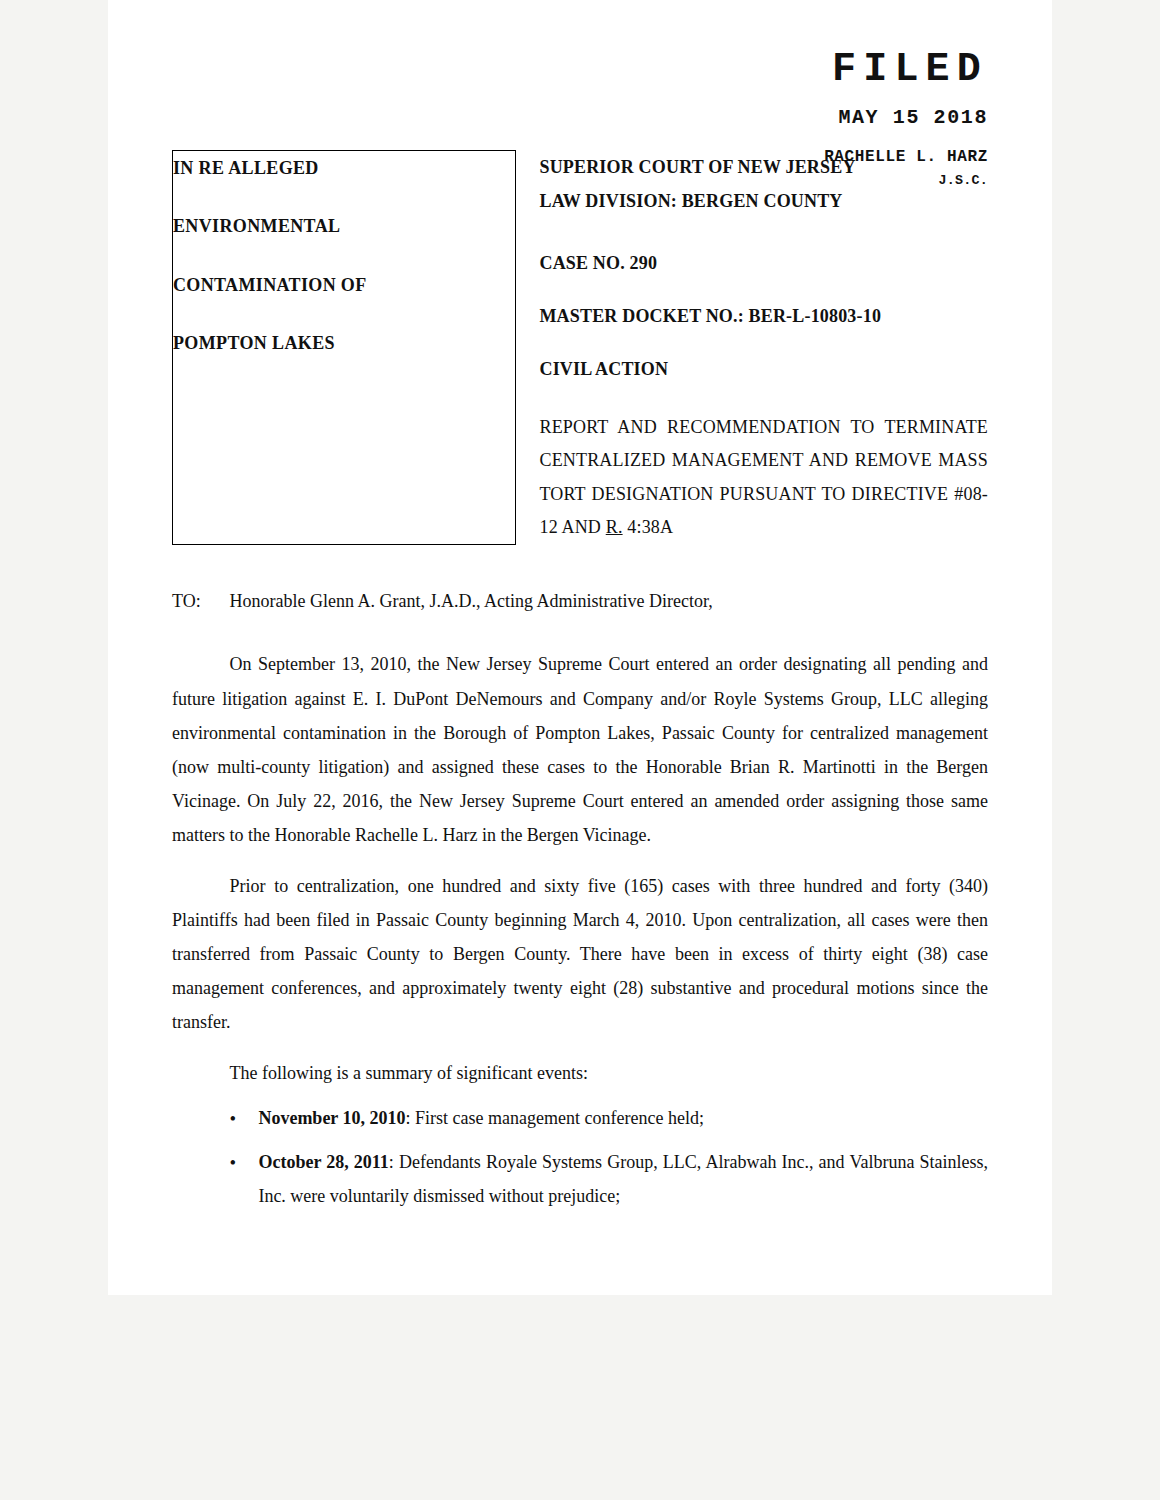FILED MAY 15 2018 RACHELLE L. HARZJ.S.C.
| IN RE ALLEGED ENVIRONMENTAL CONTAMINATION OF POMPTON LAKES | | SUPERIOR COURT OF NEW JERSEY LAW DIVISION: BERGEN COUNTY CASE NO. 290 MASTER DOCKET NO.: BER-L-10803-10 CIVIL ACTION REPORT AND RECOMMENDATION TO TERMINATE CENTRALIZED MANAGEMENT AND REMOVE MASS TORT DESIGNATION PURSUANT TO DIRECTIVE #08-12 AND R. 4:38A |
TO: Honorable Glenn A. Grant, J.A.D., Acting Administrative Director,
On September 13, 2010, the New Jersey Supreme Court entered an order designating all pending and future litigation against E. I. DuPont DeNemours and Company and/or Royle Systems Group, LLC alleging environmental contamination in the Borough of Pompton Lakes, Passaic County for centralized management (now multi-county litigation) and assigned these cases to the Honorable Brian R. Martinotti in the Bergen Vicinage. On July 22, 2016, the New Jersey Supreme Court entered an amended order assigning those same matters to the Honorable Rachelle L. Harz in the Bergen Vicinage.
Prior to centralization, one hundred and sixty five (165) cases with three hundred and forty (340) Plaintiffs had been filed in Passaic County beginning March 4, 2010. Upon centralization, all cases were then transferred from Passaic County to Bergen County. There have been in excess of thirty eight (38) case management conferences, and approximately twenty eight (28) substantive and procedural motions since the transfer.
The following is a summary of significant events:
November 10, 2010: First case management conference held;
October 28, 2011: Defendants Royale Systems Group, LLC, Alrabwah Inc., and Valbruna Stainless, Inc. were voluntarily dismissed without prejudice;